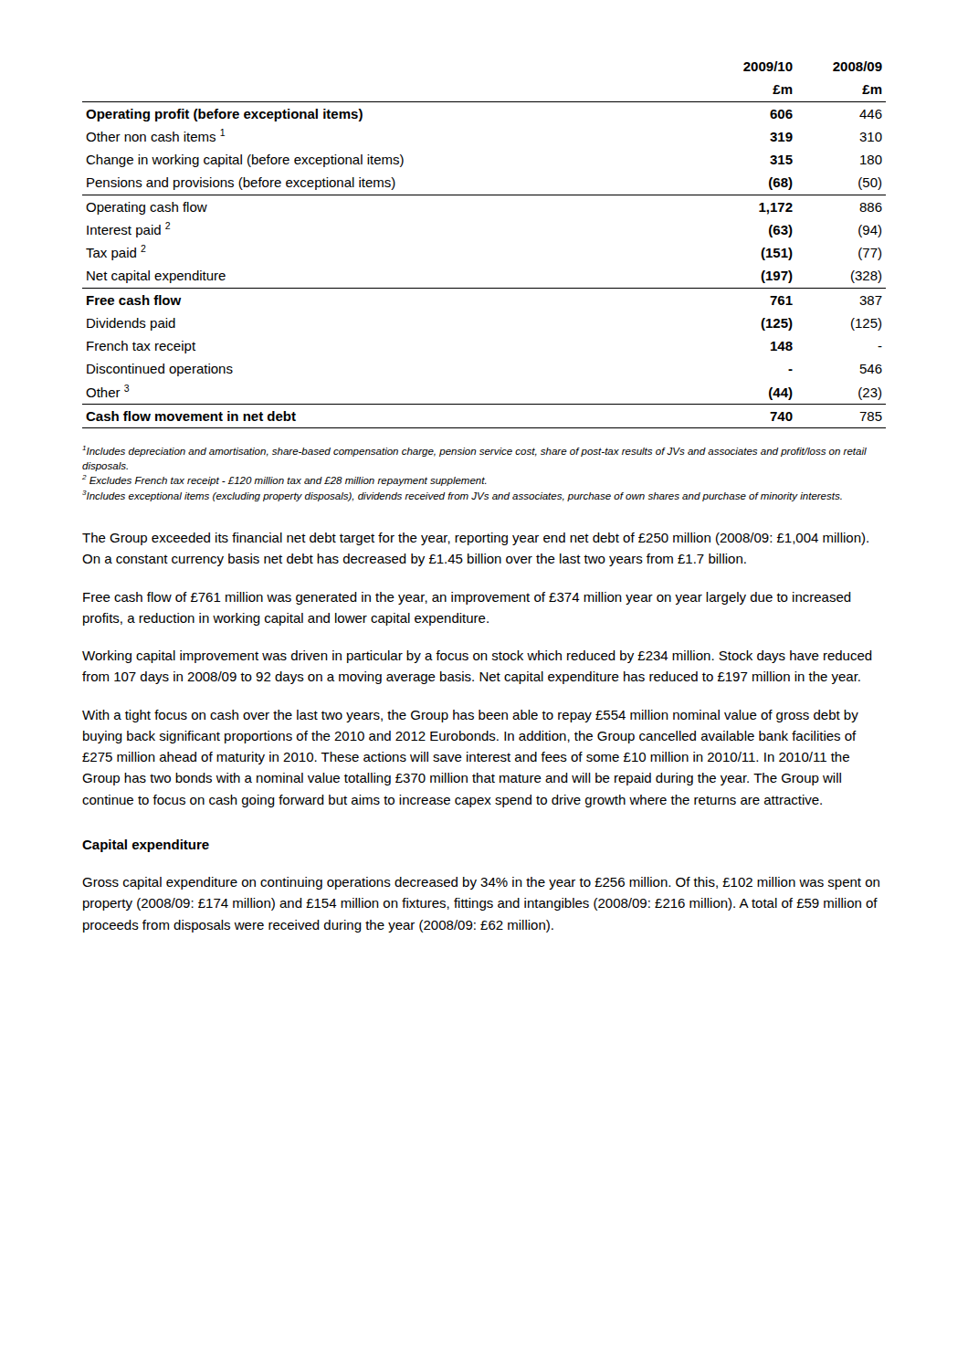| | 2009/10 | 2008/09 |
| --- | --- | --- |
| | £m | £m |
| Operating profit (before exceptional items) | 606 | 446 |
| Other non cash items 1 | 319 | 310 |
| Change in working capital (before exceptional items) | 315 | 180 |
| Pensions and provisions (before exceptional items) | (68) | (50) |
| Operating cash flow | 1,172 | 886 |
| Interest paid 2 | (63) | (94) |
| Tax paid 2 | (151) | (77) |
| Net capital expenditure | (197) | (328) |
| Free cash flow | 761 | 387 |
| Dividends paid | (125) | (125) |
| French tax receipt | 148 | - |
| Discontinued operations | - | 546 |
| Other 3 | (44) | (23) |
| Cash flow movement in net debt | 740 | 785 |
1Includes depreciation and amortisation, share-based compensation charge, pension service cost, share of post-tax results of JVs and associates and profit/loss on retail disposals.
2 Excludes French tax receipt - £120 million tax and £28 million repayment supplement.
3Includes exceptional items (excluding property disposals), dividends received from JVs and associates, purchase of own shares and purchase of minority interests.
The Group exceeded its financial net debt target for the year, reporting year end net debt of £250 million (2008/09: £1,004 million). On a constant currency basis net debt has decreased by £1.45 billion over the last two years from £1.7 billion.
Free cash flow of £761 million was generated in the year, an improvement of £374 million year on year largely due to increased profits, a reduction in working capital and lower capital expenditure.
Working capital improvement was driven in particular by a focus on stock which reduced by £234 million. Stock days have reduced from 107 days in 2008/09 to 92 days on a moving average basis. Net capital expenditure has reduced to £197 million in the year.
With a tight focus on cash over the last two years, the Group has been able to repay £554 million nominal value of gross debt by buying back significant proportions of the 2010 and 2012 Eurobonds. In addition, the Group cancelled available bank facilities of £275 million ahead of maturity in 2010. These actions will save interest and fees of some £10 million in 2010/11. In 2010/11 the Group has two bonds with a nominal value totalling £370 million that mature and will be repaid during the year. The Group will continue to focus on cash going forward but aims to increase capex spend to drive growth where the returns are attractive.
Capital expenditure
Gross capital expenditure on continuing operations decreased by 34% in the year to £256 million. Of this, £102 million was spent on property (2008/09: £174 million) and £154 million on fixtures, fittings and intangibles (2008/09: £216 million). A total of £59 million of proceeds from disposals were received during the year (2008/09: £62 million).